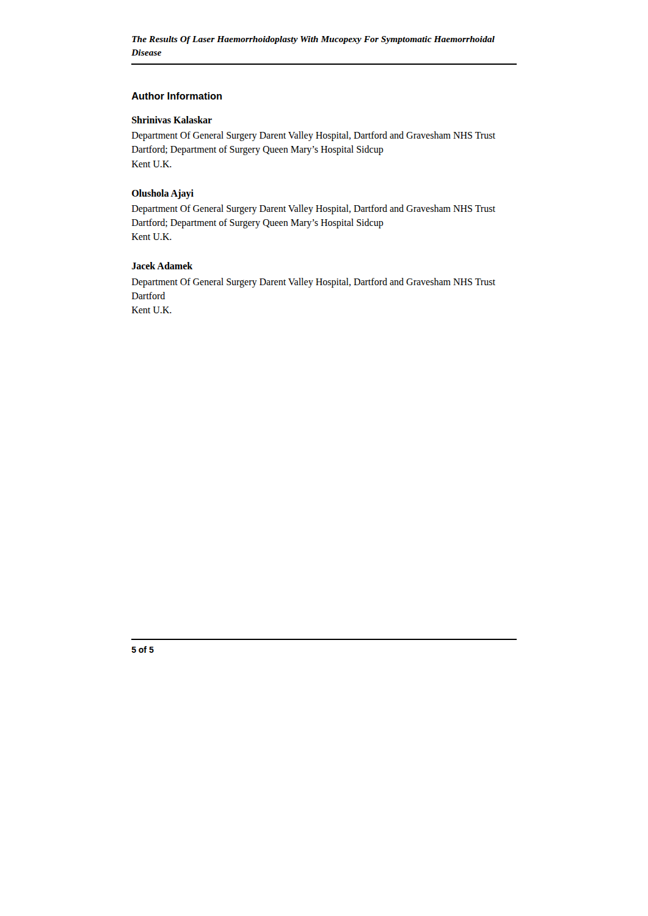The Results Of Laser Haemorrhoidoplasty With Mucopexy For Symptomatic Haemorrhoidal Disease
Author Information
Shrinivas Kalaskar
Department Of General Surgery Darent Valley Hospital, Dartford and Gravesham NHS Trust Dartford; Department of Surgery Queen Mary’s Hospital Sidcup
Kent U.K.
Olushola Ajayi
Department Of General Surgery Darent Valley Hospital, Dartford and Gravesham NHS Trust Dartford; Department of Surgery Queen Mary’s Hospital Sidcup
Kent U.K.
Jacek Adamek
Department Of General Surgery Darent Valley Hospital, Dartford and Gravesham NHS Trust Dartford
Kent U.K.
5 of 5